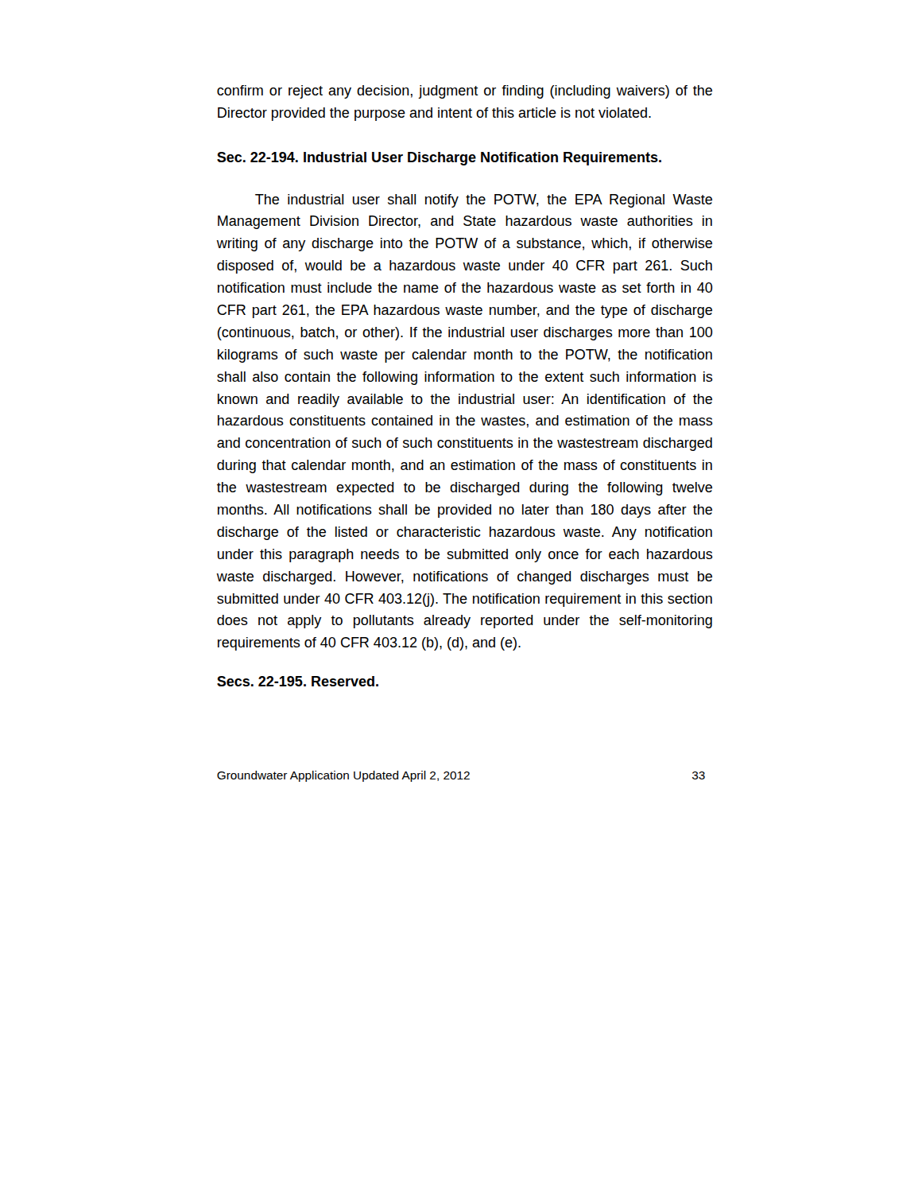confirm or reject any decision, judgment or finding (including waivers) of the Director provided the purpose and intent of this article is not violated.
Sec. 22-194. Industrial User Discharge Notification Requirements.
The industrial user shall notify the POTW, the EPA Regional Waste Management Division Director, and State hazardous waste authorities in writing of any discharge into the POTW of a substance, which, if otherwise disposed of, would be a hazardous waste under 40 CFR part 261. Such notification must include the name of the hazardous waste as set forth in 40 CFR part 261, the EPA hazardous waste number, and the type of discharge (continuous, batch, or other). If the industrial user discharges more than 100 kilograms of such waste per calendar month to the POTW, the notification shall also contain the following information to the extent such information is known and readily available to the industrial user: An identification of the hazardous constituents contained in the wastes, and estimation of the mass and concentration of such of such constituents in the wastestream discharged during that calendar month, and an estimation of the mass of constituents in the wastestream expected to be discharged during the following twelve months. All notifications shall be provided no later than 180 days after the discharge of the listed or characteristic hazardous waste. Any notification under this paragraph needs to be submitted only once for each hazardous waste discharged. However, notifications of changed discharges must be submitted under 40 CFR 403.12(j). The notification requirement in this section does not apply to pollutants already reported under the self-monitoring requirements of 40 CFR 403.12 (b), (d), and (e).
Secs. 22-195. Reserved.
Groundwater Application Updated April 2, 2012 33